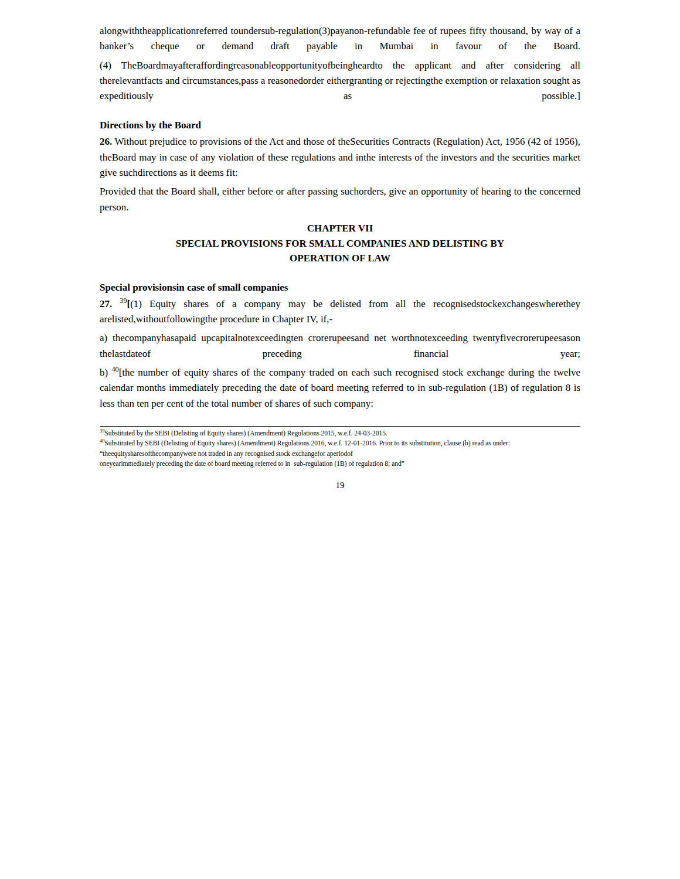alongwiththeapplicationreferred tounder­sub-regulation(3)payanon-refundable fee of rupees fifty thousand, by way of a banker’s cheque or demand draft payable in Mumbai in favour of the Board.
(4) TheBoardmayafteraffordingreasonableopportunityofbeingheardto the applicant and after considering all therelevantfacts and circumstances,pass a reasonedorder eithergranting or rejectingthe exemption or relaxation sought as expeditiously as possible.]
Directions by the Board
26. Without prejudice to provisions of the Act and those of theSecurities Contracts (Regulation) Act, 1956 (42 of 1956), theBoard may in case of any violation of these regulations and inthe interests of the investors and the securities market give suchdirections as it deems fit:
Provided that the Board shall, either before or after passing suchorders, give an opportunity of hearing to the concerned person.
CHAPTER VII
SPECIAL PROVISIONS FOR SMALL COMPANIES AND DELISTING BY
OPERATION OF LAW
Special provisionsin case of small companies
27. 39[(1) Equity shares of a company may be delisted from all the recognisedstockexchangeswherethey arelisted,withoutfollowingthe procedure in Chapter IV, if,-
a) thecompanyhasapaid upcapitalnotexceedingten crorerupeesand net worthnotexceeding twentyfivecrorerupeesason thelastdateof preceding financial year;
b) 40[the number of equity shares of the company traded on each such recognised stock exchange during the twelve calendar months immediately preceding the date of board meeting referred to in sub-regulation (1B) of regulation 8 is less than ten per cent of the total number of shares of such company:
39Substituted by the SEBI (Delisting of Equity shares) (Amendment) Regulations 2015, w.e.f. 24-03-2015.
40Substituted by SEBI (Delisting of Equity shares) (Amendment) Regulations 2016, w.e.f. 12-01-2016. Prior to its substitution, clause (b) read as under:
“theequitysharesofthecompanywere not traded in any recognised stock exchangefor aperiodof
oneyearimmediately preceding the date of board meeting referred to in sub-regulation (1B) of regulation 8; and”
19